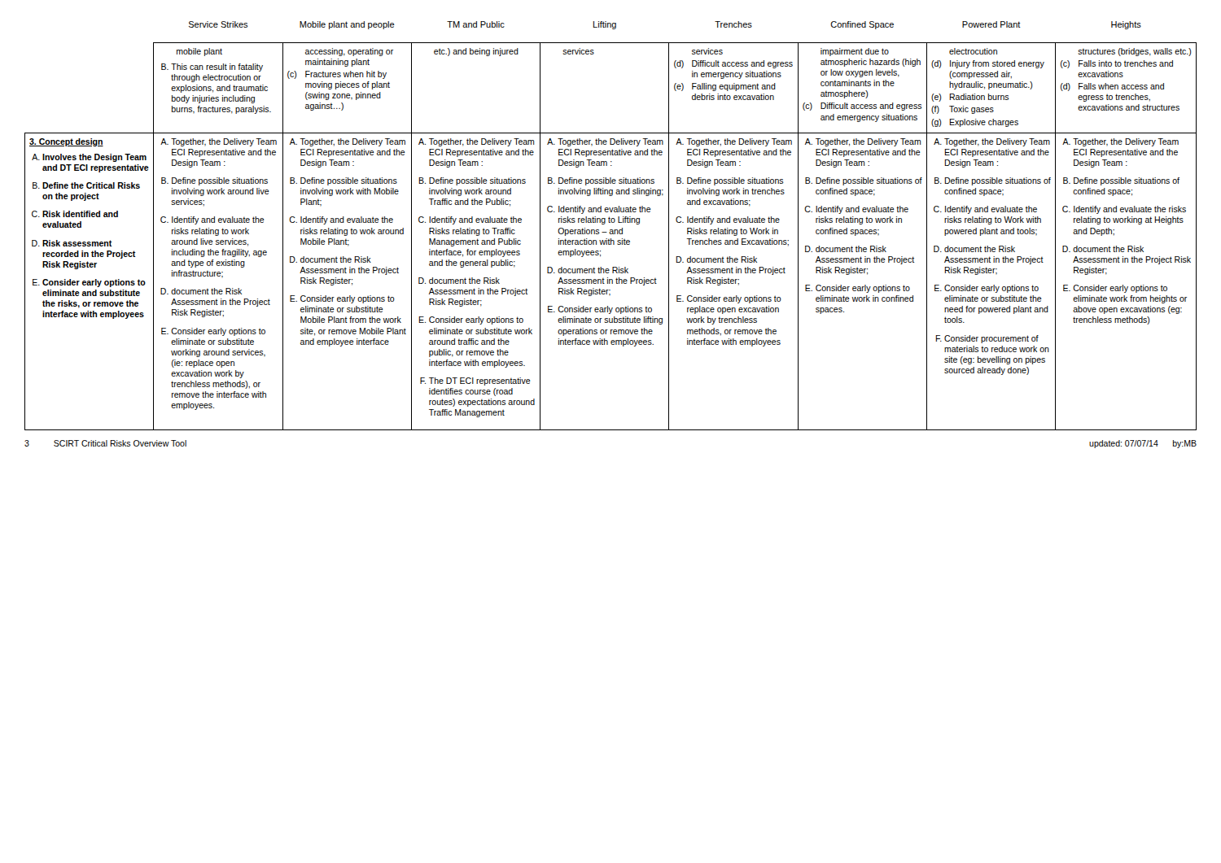| | Service Strikes | Mobile plant and people | TM and Public | Lifting | Trenches | Confined Space | Powered Plant | Heights |
| --- | --- | --- | --- | --- | --- | --- | --- | --- |
| | mobile plant This can result in fatality through electrocution or explosions, and traumatic body injuries including burns, fractures, paralysis. | accessing, operating or maintaining plant (c) Fractures when hit by moving pieces of plant (swing zone, pinned against…) | etc.) and being injured | services | services (d) Difficult access and egress in emergency situations (e) Falling equipment and debris into excavation | impairment due to atmospheric hazards (high or low oxygen levels, contaminants in the atmosphere) (c) Difficult access and egress and emergency situations | electrocution (d) Injury from stored energy (compressed air, hydraulic, pneumatic.) (e) Radiation burns (f) Toxic gases (g) Explosive charges | structures (bridges, walls etc.) (c) Falls into to trenches and excavations (d) Falls when access and egress to trenches, excavations and structures |
| 3. Concept design Involves the Design Team and DT ECI representative Define the Critical Risks on the project Risk identified and evaluated Risk assessment recorded in the Project Risk Register Consider early options to eliminate and substitute the risks, or remove the interface with employees | Together, the Delivery Team ECI Representative and the Design Team : Define possible situations involving work around live services; Identify and evaluate the risks relating to work around live services, including the fragility, age and type of existing infrastructure; document the Risk Assessment in the Project Risk Register; Consider early options to eliminate or substitute working around services, (ie: replace open excavation work by trenchless methods), or remove the interface with employees. | Together, the Delivery Team ECI Representative and the Design Team : Define possible situations involving work with Mobile Plant; Identify and evaluate the risks relating to wok around Mobile Plant; document the Risk Assessment in the Project Risk Register; Consider early options to eliminate or substitute Mobile Plant from the work site, or remove Mobile Plant and employee interface | Together, the Delivery Team ECI Representative and the Design Team : Define possible situations involving work around Traffic and the Public; Identify and evaluate the Risks relating to Traffic Management and Public interface, for employees and the general public; document the Risk Assessment in the Project Risk Register; Consider early options to eliminate or substitute work around traffic and the public, or remove the interface with employees. The DT ECI representative identifies course (road routes) expectations around Traffic Management | Together, the Delivery Team ECI Representative and the Design Team : Define possible situations involving lifting and slinging; Identify and evaluate the risks relating to Lifting Operations – and interaction with site employees; document the Risk Assessment in the Project Risk Register; Consider early options to eliminate or substitute lifting operations or remove the interface with employees. | Together, the Delivery Team ECI Representative and the Design Team : Define possible situations involving work in trenches and excavations; Identify and evaluate the Risks relating to Work in Trenches and Excavations; document the Risk Assessment in the Project Risk Register; Consider early options to replace open excavation work by trenchless methods, or remove the interface with employees | Together, the Delivery Team ECI Representative and the Design Team : Define possible situations of confined space; Identify and evaluate the risks relating to work in confined spaces; document the Risk Assessment in the Project Risk Register; Consider early options to eliminate work in confined spaces. | Together, the Delivery Team ECI Representative and the Design Team : Define possible situations of confined space; Identify and evaluate the risks relating to Work with powered plant and tools; document the Risk Assessment in the Project Risk Register; Consider early options to eliminate or substitute the need for powered plant and tools. Consider procurement of materials to reduce work on site (eg: bevelling on pipes sourced already done) | Together, the Delivery Team ECI Representative and the Design Team : Define possible situations of confined space; Identify and evaluate the risks relating to working at Heights and Depth; document the Risk Assessment in the Project Risk Register; Consider early options to eliminate work from heights or above open excavations (eg: trenchless methods) |
3 SCIRT Critical Risks Overview Tool
updated: 07/07/14 by:MB